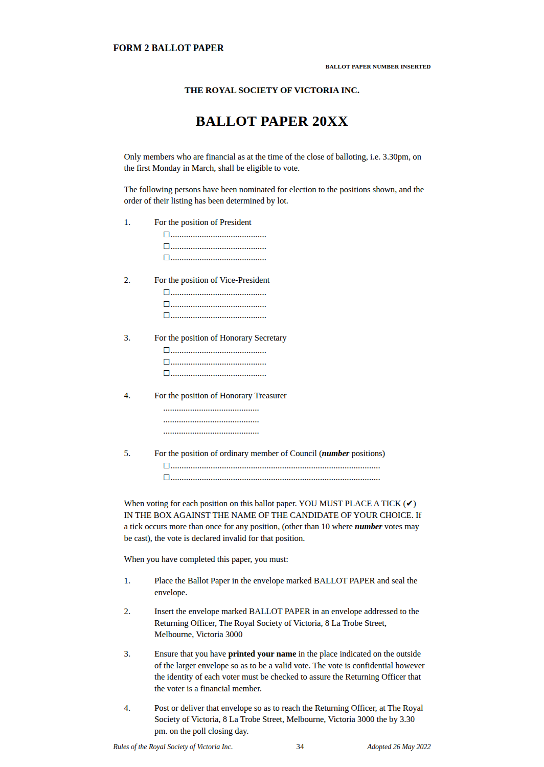FORM 2 BALLOT PAPER
BALLOT PAPER NUMBER INSERTED
THE ROYAL SOCIETY OF VICTORIA INC.
BALLOT PAPER 20XX
Only members who are financial as at the time of the close of balloting, i.e. 3.30pm, on the first Monday in March, shall be eligible to vote.
The following persons have been nominated for election to the positions shown, and the order of their listing has been determined by lot.
1. For the position of President
☐
☐
☐
2. For the position of Vice-President
☐
☐
☐
3. For the position of Honorary Secretary
☐
☐
☐
4. For the position of Honorary Treasurer
...........................................
...........................................
...........................................
5. For the position of ordinary member of Council (number positions)
☐
☐
When voting for each position on this ballot paper. YOU MUST PLACE A TICK (✔) IN THE BOX AGAINST THE NAME OF THE CANDIDATE OF YOUR CHOICE. If a tick occurs more than once for any position, (other than 10 where number votes may be cast), the vote is declared invalid for that position.
When you have completed this paper, you must:
Place the Ballot Paper in the envelope marked BALLOT PAPER and seal the envelope.
Insert the envelope marked BALLOT PAPER in an envelope addressed to the Returning Officer, The Royal Society of Victoria, 8 La Trobe Street, Melbourne, Victoria 3000
Ensure that you have printed your name in the place indicated on the outside of the larger envelope so as to be a valid vote. The vote is confidential however the identity of each voter must be checked to assure the Returning Officer that the voter is a financial member.
Post or deliver that envelope so as to reach the Returning Officer, at The Royal Society of Victoria, 8 La Trobe Street, Melbourne, Victoria 3000 the by 3.30 pm. on the poll closing day.
Rules of the Royal Society of Victoria Inc.
34
Adopted 26 May 2022